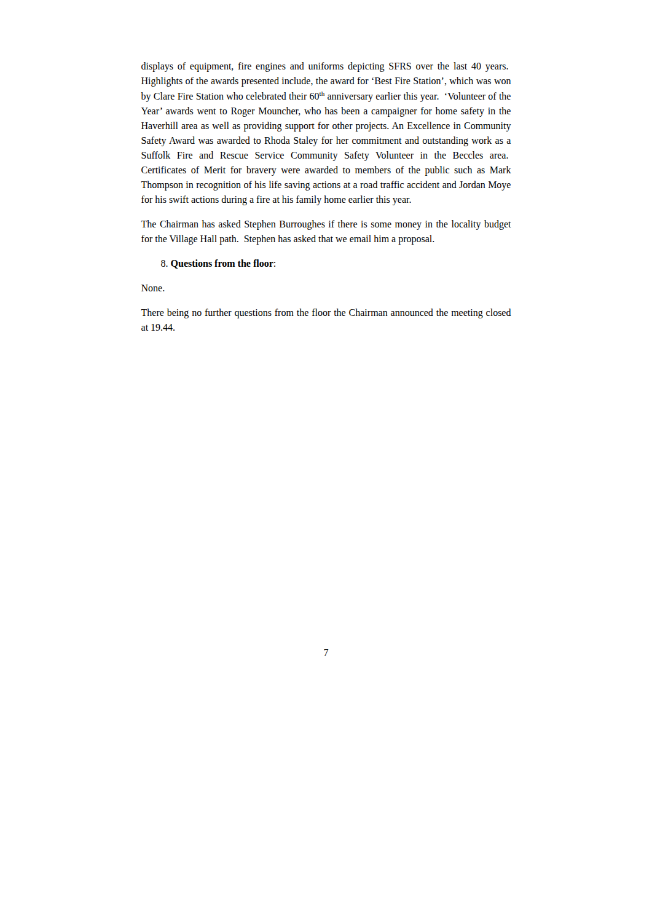displays of equipment, fire engines and uniforms depicting SFRS over the last 40 years. Highlights of the awards presented include, the award for ‘Best Fire Station’, which was won by Clare Fire Station who celebrated their 60th anniversary earlier this year. ‘Volunteer of the Year’ awards went to Roger Mouncher, who has been a campaigner for home safety in the Haverhill area as well as providing support for other projects. An Excellence in Community Safety Award was awarded to Rhoda Staley for her commitment and outstanding work as a Suffolk Fire and Rescue Service Community Safety Volunteer in the Beccles area. Certificates of Merit for bravery were awarded to members of the public such as Mark Thompson in recognition of his life saving actions at a road traffic accident and Jordan Moye for his swift actions during a fire at his family home earlier this year.
The Chairman has asked Stephen Burroughes if there is some money in the locality budget for the Village Hall path. Stephen has asked that we email him a proposal.
Questions from the floor:
None.
There being no further questions from the floor the Chairman announced the meeting closed at 19.44.
7